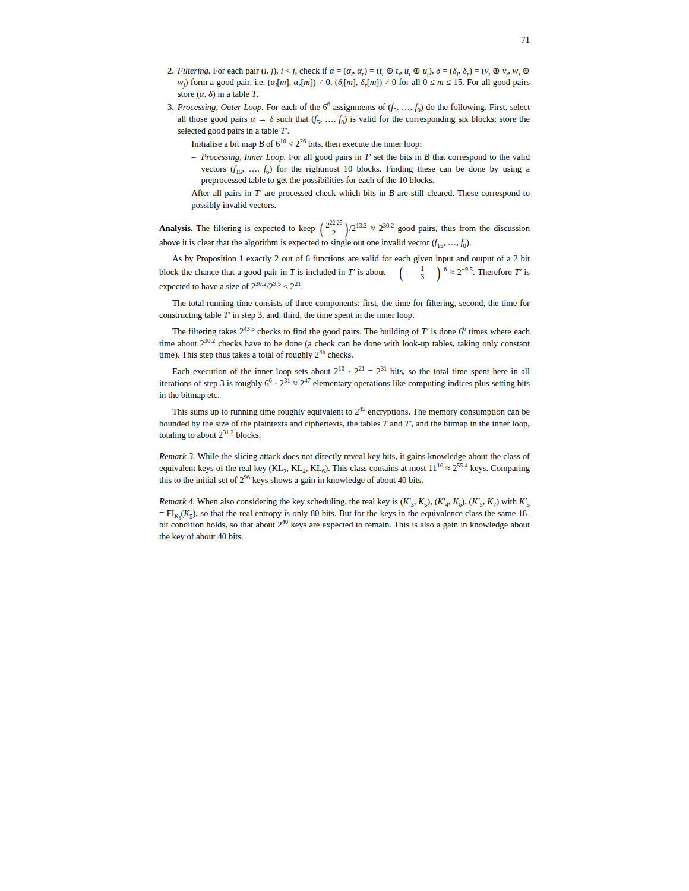71
2. Filtering. For each pair (i, j), i < j, check if α = (αl, αr) = (ti ⊕ tj, ui ⊕ uj), δ = (δl, δr) = (vi ⊕ vj, wi ⊕ wj) form a good pair, i.e. (αl[m], αr[m]) ≠ 0, (δl[m], δr[m]) ≠ 0 for all 0 ≤ m ≤ 15. For all good pairs store (α, δ) in a table T.
3. Processing, Outer Loop. For each of the 66 assignments of (f5, …, f0) do the following. First, select all those good pairs α → δ such that (f5, …, f0) is valid for the corresponding six blocks; store the selected good pairs in a table T′.
Initialise a bit map B of 610 < 226 bits, then execute the inner loop:
– Processing, Inner Loop. For all good pairs in T′ set the bits in B that correspond to the valid vectors (f15, …, f6) for the rightmost 10 blocks. Finding these can be done by using a preprocessed table to get the possibilities for each of the 10 blocks.
After all pairs in T′ are processed check which bits in B are still cleared. These correspond to possibly invalid vectors.
Analysis. The filtering is expected to keep (222.252)/213.3 ≈ 230.2 good pairs, thus from the discussion above it is clear that the algorithm is expected to single out one invalid vector (f15, …, f0).
As by Proposition 1 exactly 2 out of 6 functions are valid for each given input and output of a 2 bit block the chance that a good pair in T is included in T′ is about (13)6 ≈ 2−9.5. Therefore T′ is expected to have a size of 230.2/29.5 < 221.
The total running time consists of three components: first, the time for filtering, second, the time for constructing table T′ in step 3, and, third, the time spent in the inner loop.
The filtering takes 243.5 checks to find the good pairs. The building of T′ is done 66 times where each time about 230.2 checks have to be done (a check can be done with look-up tables, taking only constant time). This step thus takes a total of roughly 246 checks.
Each execution of the inner loop sets about 210 · 221 = 231 bits, so the total time spent here in all iterations of step 3 is roughly 66 · 231 ≈ 247 elementary operations like computing indices plus setting bits in the bitmap etc.
This sums up to running time roughly equivalent to 245 encryptions. The memory consumption can be bounded by the size of the plaintexts and ciphertexts, the tables T and T′, and the bitmap in the inner loop, totaling to about 231.2 blocks.
Remark 3. While the slicing attack does not directly reveal key bits, it gains knowledge about the class of equivalent keys of the real key (KL2, KL4, KL6). This class contains at most 1116 ≈ 255.4 keys. Comparing this to the initial set of 296 keys shows a gain in knowledge of about 40 bits.
Remark 4. When also considering the key scheduling, the real key is (K′3, K5), (K′4, K6), (K′5, K7) with K′5 = FIK6(K5), so that the real entropy is only 80 bits. But for the keys in the equivalence class the same 16-bit condition holds, so that about 240 keys are expected to remain. This is also a gain in knowledge about the key of about 40 bits.